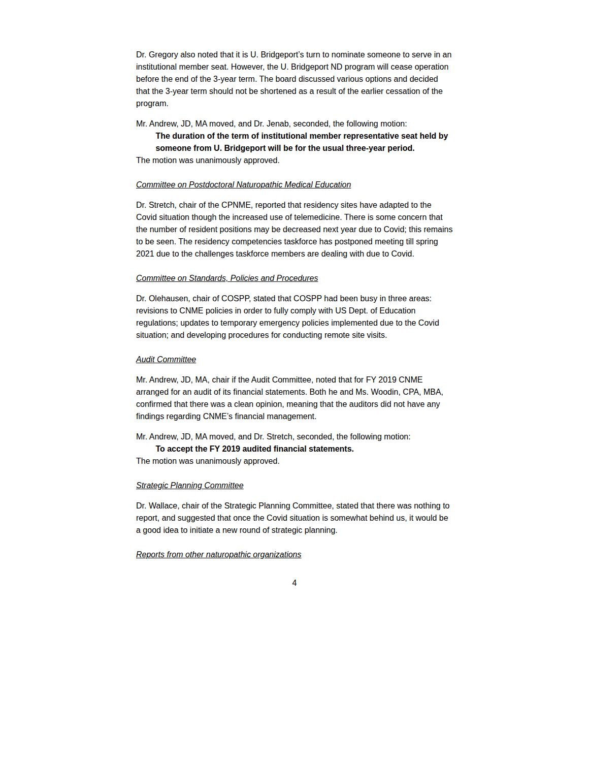Dr. Gregory also noted that it is U. Bridgeport’s turn to nominate someone to serve in an institutional member seat. However, the U. Bridgeport ND program will cease operation before the end of the 3-year term. The board discussed various options and decided that the 3-year term should not be shortened as a result of the earlier cessation of the program.
Mr. Andrew, JD, MA moved, and Dr. Jenab, seconded, the following motion:
The duration of the term of institutional member representative seat held by someone from U. Bridgeport will be for the usual three-year period.
The motion was unanimously approved.
Committee on Postdoctoral Naturopathic Medical Education
Dr. Stretch, chair of the CPNME, reported that residency sites have adapted to the Covid situation though the increased use of telemedicine. There is some concern that the number of resident positions may be decreased next year due to Covid; this remains to be seen. The residency competencies taskforce has postponed meeting till spring 2021 due to the challenges taskforce members are dealing with due to Covid.
Committee on Standards, Policies and Procedures
Dr. Olehausen, chair of COSPP, stated that COSPP had been busy in three areas: revisions to CNME policies in order to fully comply with US Dept. of Education regulations; updates to temporary emergency policies implemented due to the Covid situation; and developing procedures for conducting remote site visits.
Audit Committee
Mr. Andrew, JD, MA, chair if the Audit Committee, noted that for FY 2019 CNME arranged for an audit of its financial statements. Both he and Ms. Woodin, CPA, MBA, confirmed that there was a clean opinion, meaning that the auditors did not have any findings regarding CNME’s financial management.
Mr. Andrew, JD, MA moved, and Dr. Stretch, seconded, the following motion:
To accept the FY 2019 audited financial statements.
The motion was unanimously approved.
Strategic Planning Committee
Dr. Wallace, chair of the Strategic Planning Committee, stated that there was nothing to report, and suggested that once the Covid situation is somewhat behind us, it would be a good idea to initiate a new round of strategic planning.
Reports from other naturopathic organizations
4